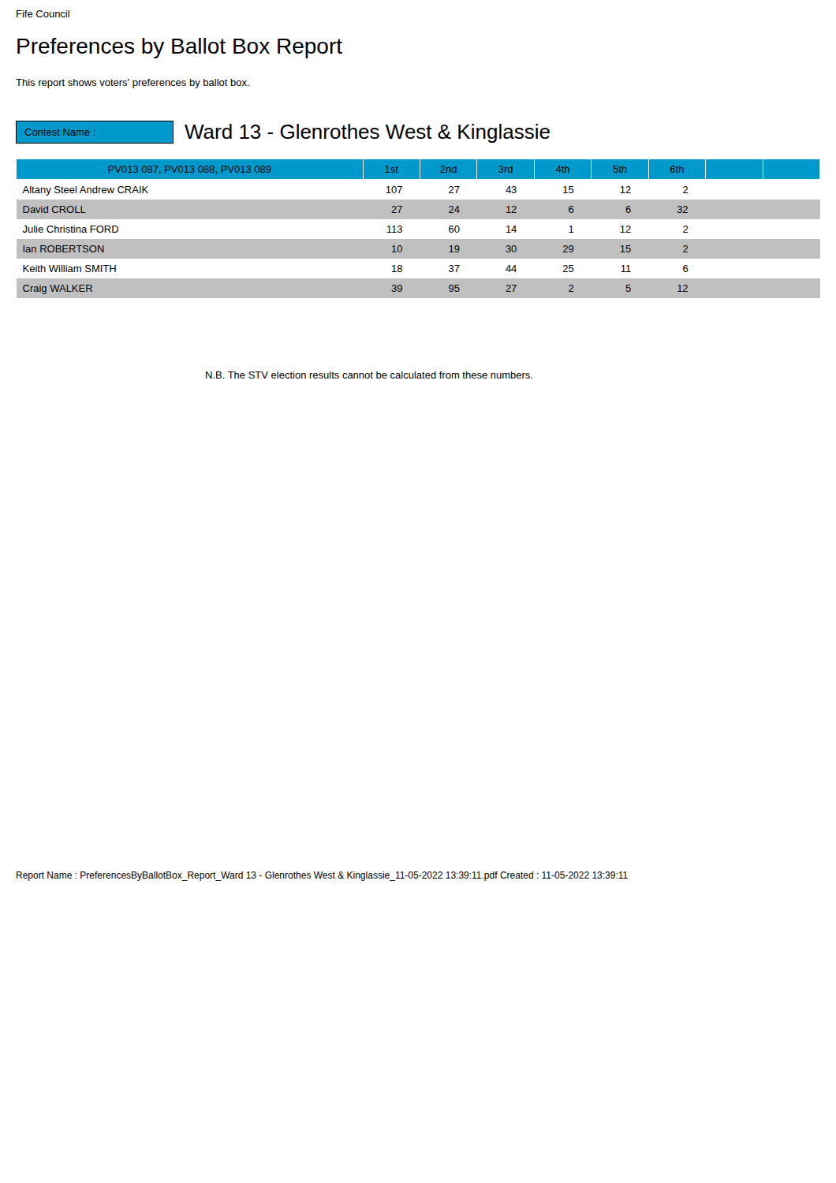Fife Council
Preferences by Ballot Box Report
This report shows voters' preferences by ballot box.
Contest Name :
Ward 13 - Glenrothes West & Kinglassie
| PV013 087, PV013 088, PV013 089 | 1st | 2nd | 3rd | 4th | 5th | 6th | | |
| --- | --- | --- | --- | --- | --- | --- | --- | --- |
| Altany Steel Andrew CRAIK | 107 | 27 | 43 | 15 | 12 | 2 | | |
| David CROLL | 27 | 24 | 12 | 6 | 6 | 32 | | |
| Julie Christina FORD | 113 | 60 | 14 | 1 | 12 | 2 | | |
| Ian ROBERTSON | 10 | 19 | 30 | 29 | 15 | 2 | | |
| Keith William SMITH | 18 | 37 | 44 | 25 | 11 | 6 | | |
| Craig WALKER | 39 | 95 | 27 | 2 | 5 | 12 | | |
N.B. The STV election results cannot be calculated from these numbers.
Report Name : PreferencesByBallotBox_Report_Ward 13 - Glenrothes West & Kinglassie_11-05-2022 13:39:11.pdf Created : 11-05-2022 13:39:11